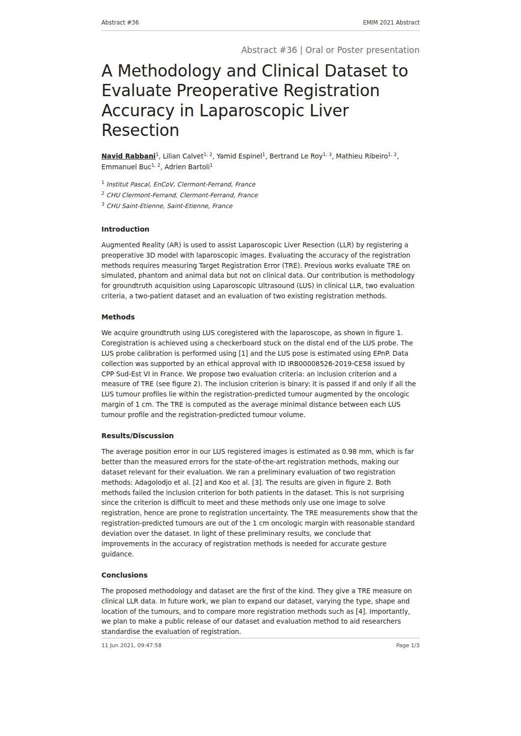Abstract #36 EMIM 2021 Abstract
Abstract #36 | Oral or Poster presentation
A Methodology and Clinical Dataset to Evaluate Preoperative Registration Accuracy in Laparoscopic Liver Resection
Navid Rabbani1, Lilian Calvet1, 2, Yamid Espinel1, Bertrand Le Roy1, 3, Mathieu Ribeiro1, 2, Emmanuel Buc1, 2, Adrien Bartoli1
1 Institut Pascal, EnCoV, Clermont-Ferrand, France
2 CHU Clermont-Ferrand, Clermont-Ferrand, France
3 CHU Saint-Etienne, Saint-Etienne, France
Introduction
Augmented Reality (AR) is used to assist Laparoscopic Liver Resection (LLR) by registering a preoperative 3D model with laparoscopic images. Evaluating the accuracy of the registration methods requires measuring Target Registration Error (TRE). Previous works evaluate TRE on simulated, phantom and animal data but not on clinical data. Our contribution is methodology for groundtruth acquisition using Laparoscopic Ultrasound (LUS) in clinical LLR, two evaluation criteria, a two-patient dataset and an evaluation of two existing registration methods.
Methods
We acquire groundtruth using LUS coregistered with the laparoscope, as shown in figure 1. Coregistration is achieved using a checkerboard stuck on the distal end of the LUS probe. The LUS probe calibration is performed using [1] and the LUS pose is estimated using EPnP. Data collection was supported by an ethical approval with ID IRB00008526-2019-CE58 issued by CPP Sud-Est VI in France. We propose two evaluation criteria: an inclusion criterion and a measure of TRE (see figure 2). The inclusion criterion is binary: it is passed if and only if all the LUS tumour profiles lie within the registration-predicted tumour augmented by the oncologic margin of 1 cm. The TRE is computed as the average minimal distance between each LUS tumour profile and the registration-predicted tumour volume.
Results/Discussion
The average position error in our LUS registered images is estimated as 0.98 mm, which is far better than the measured errors for the state-of-the-art registration methods, making our dataset relevant for their evaluation. We ran a preliminary evaluation of two registration methods: Adagolodjo et al. [2] and Koo et al. [3]. The results are given in figure 2. Both methods failed the inclusion criterion for both patients in the dataset. This is not surprising since the criterion is difficult to meet and these methods only use one image to solve registration, hence are prone to registration uncertainty. The TRE measurements show that the registration-predicted tumours are out of the 1 cm oncologic margin with reasonable standard deviation over the dataset. In light of these preliminary results, we conclude that improvements in the accuracy of registration methods is needed for accurate gesture guidance.
Conclusions
The proposed methodology and dataset are the first of the kind. They give a TRE measure on clinical LLR data. In future work, we plan to expand our dataset, varying the type, shape and location of the tumours, and to compare more registration methods such as [4]. Importantly, we plan to make a public release of our dataset and evaluation method to aid researchers standardise the evaluation of registration.
11 Jun 2021, 09:47:58 Page 1/3